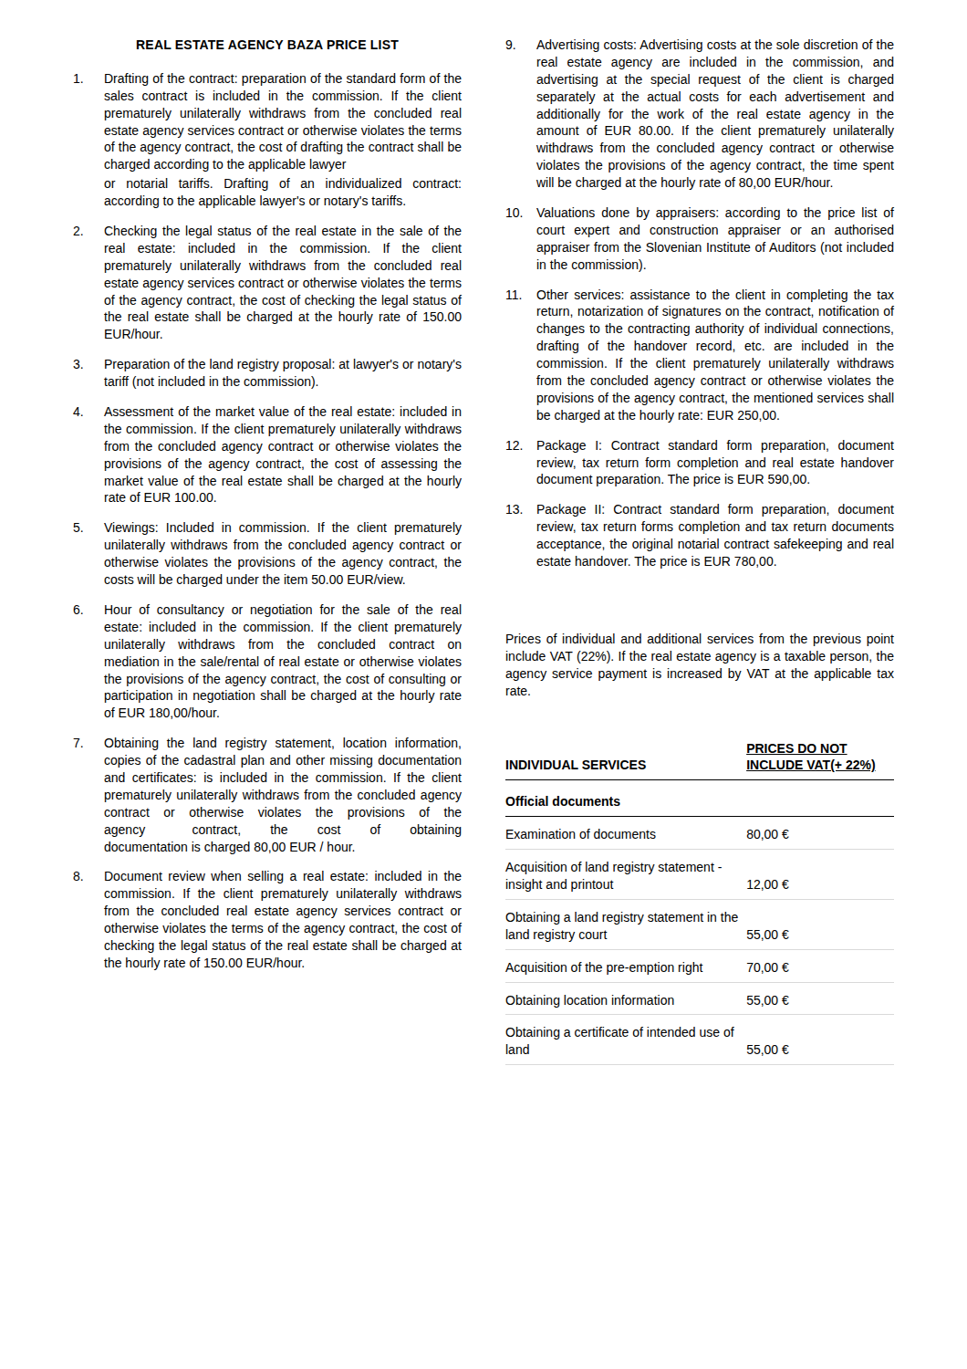REAL ESTATE AGENCY BAZA PRICE LIST
Drafting of the contract: preparation of the standard form of the sales contract is included in the commission. If the client prematurely unilaterally withdraws from the concluded real estate agency services contract or otherwise violates the terms of the agency contract, the cost of drafting the contract shall be charged according to the applicable lawyer or notarial tariffs. Drafting of an individualized contract: according to the applicable lawyer's or notary's tariffs.
Checking the legal status of the real estate in the sale of the real estate: included in the commission. If the client prematurely unilaterally withdraws from the concluded real estate agency services contract or otherwise violates the terms of the agency contract, the cost of checking the legal status of the real estate shall be charged at the hourly rate of 150.00 EUR/hour.
Preparation of the land registry proposal: at lawyer's or notary's tariff (not included in the commission).
Assessment of the market value of the real estate: included in the commission. If the client prematurely unilaterally withdraws from the concluded agency contract or otherwise violates the provisions of the agency contract, the cost of assessing the market value of the real estate shall be charged at the hourly rate of EUR 100.00.
Viewings: Included in commission. If the client prematurely unilaterally withdraws from the concluded agency contract or otherwise violates the provisions of the agency contract, the costs will be charged under the item 50.00 EUR/view.
Hour of consultancy or negotiation for the sale of the real estate: included in the commission. If the client prematurely unilaterally withdraws from the concluded contract on mediation in the sale/rental of real estate or otherwise violates the provisions of the agency contract, the cost of consulting or participation in negotiation shall be charged at the hourly rate of EUR 180,00/hour.
Obtaining the land registry statement, location information, copies of the cadastral plan and other missing documentation and certificates: is included in the commission. If the client prematurely unilaterally withdraws from the concluded agency contract or otherwise violates the provisions of the agency contract, the cost of obtaining documentation is charged 80,00 EUR / hour.
Document review when selling a real estate: included in the commission. If the client prematurely unilaterally withdraws from the concluded real estate agency services contract or otherwise violates the terms of the agency contract, the cost of checking the legal status of the real estate shall be charged at the hourly rate of 150.00 EUR/hour.
Advertising costs: Advertising costs at the sole discretion of the real estate agency are included in the commission, and advertising at the special request of the client is charged separately at the actual costs for each advertisement and additionally for the work of the real estate agency in the amount of EUR 80.00. If the client prematurely unilaterally withdraws from the concluded agency contract or otherwise violates the provisions of the agency contract, the time spent will be charged at the hourly rate of 80,00 EUR/hour.
Valuations done by appraisers: according to the price list of court expert and construction appraiser or an authorised appraiser from the Slovenian Institute of Auditors (not included in the commission).
Other services: assistance to the client in completing the tax return, notarization of signatures on the contract, notification of changes to the contracting authority of individual connections, drafting of the handover record, etc. are included in the commission. If the client prematurely unilaterally withdraws from the concluded agency contract or otherwise violates the provisions of the agency contract, the mentioned services shall be charged at the hourly rate: EUR 250,00.
Package I: Contract standard form preparation, document review, tax return form completion and real estate handover document preparation. The price is EUR 590,00.
Package II: Contract standard form preparation, document review, tax return forms completion and tax return documents acceptance, the original notarial contract safekeeping and real estate handover. The price is EUR 780,00.
Prices of individual and additional services from the previous point include VAT (22%). If the real estate agency is a taxable person, the agency service payment is increased by VAT at the applicable tax rate.
| INDIVIDUAL SERVICES | PRICES DO NOT INCLUDE VAT(+ 22%) |
| --- | --- |
| Official documents |
| Examination of documents | 80,00 € |
| Acquisition of land registry statement - insight and printout | 12,00 € |
| Obtaining a land registry statement in the land registry court | 55,00 € |
| Acquisition of the pre-emption right | 70,00 € |
| Obtaining location information | 55,00 € |
| Obtaining a certificate of intended use of land | 55,00 € |